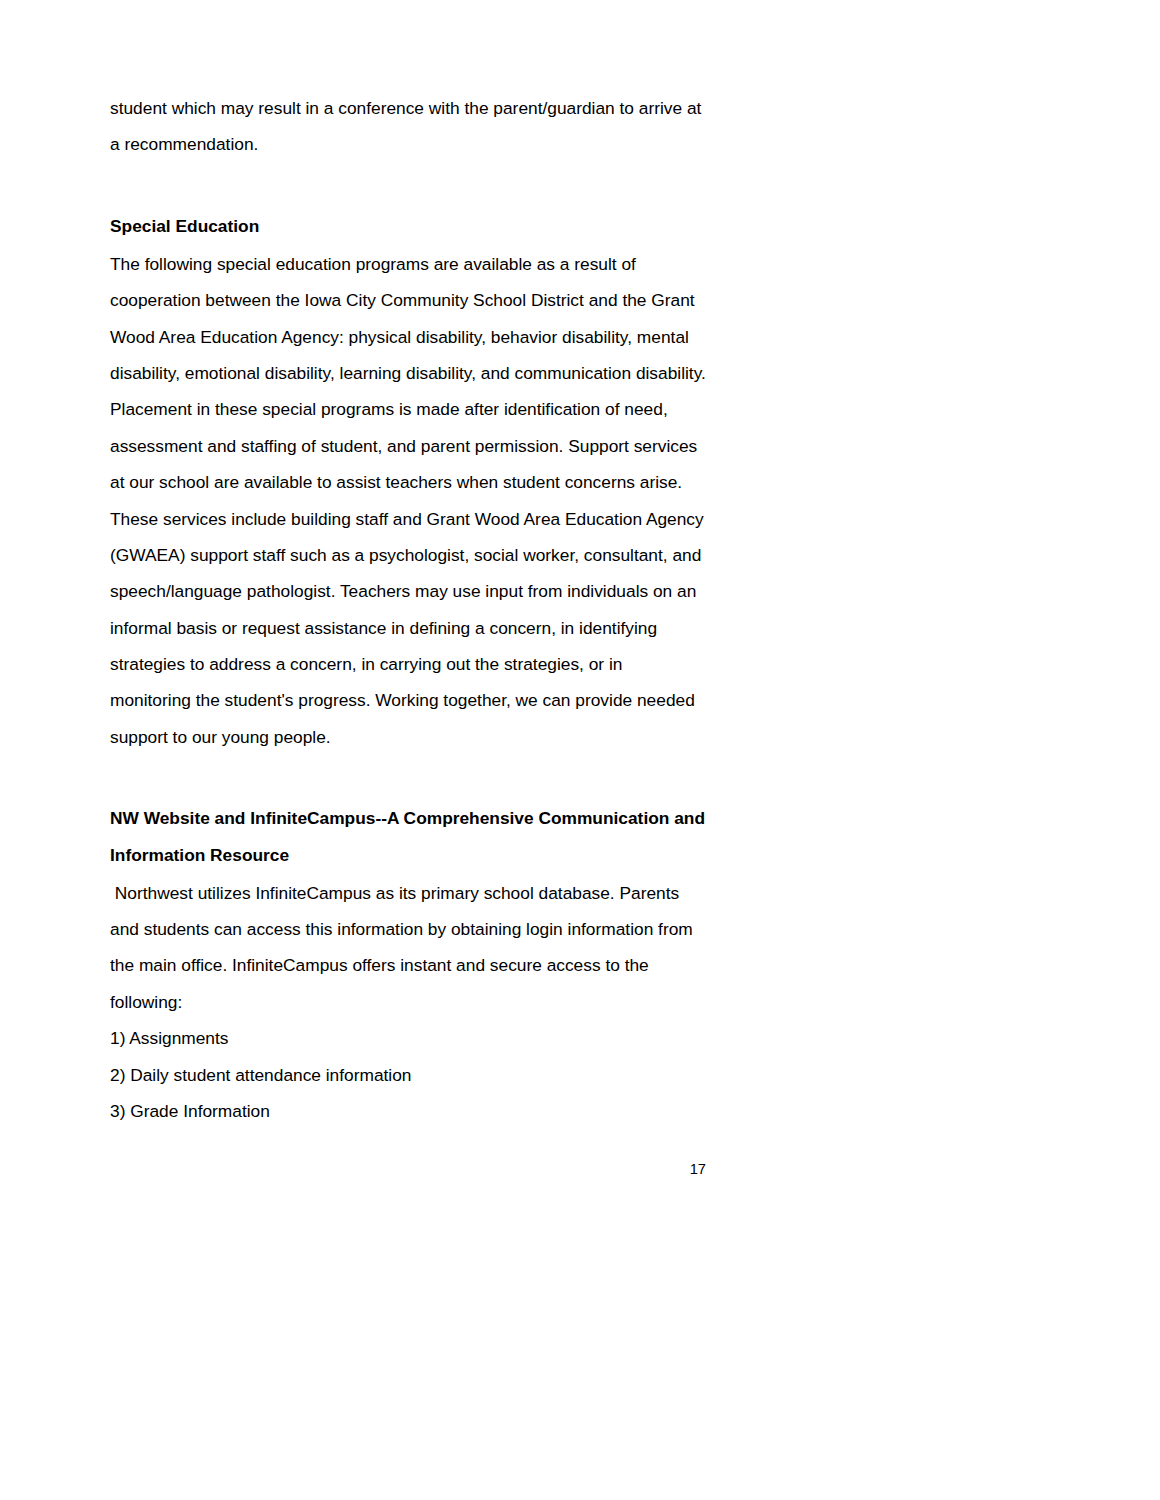student which may result in a conference with the parent/guardian to arrive at a recommendation.
Special Education
The following special education programs are available as a result of cooperation between the Iowa City Community School District and the Grant Wood Area Education Agency: physical disability, behavior disability, mental disability, emotional disability, learning disability, and communication disability. Placement in these special programs is made after identification of need, assessment and staffing of student, and parent permission. Support services at our school are available to assist teachers when student concerns arise. These services include building staff and Grant Wood Area Education Agency (GWAEA) support staff such as a psychologist, social worker, consultant, and speech/language pathologist. Teachers may use input from individuals on an informal basis or request assistance in defining a concern, in identifying strategies to address a concern, in carrying out the strategies, or in monitoring the student's progress. Working together, we can provide needed support to our young people.
NW Website and InfiniteCampus--A Comprehensive Communication and Information Resource
Northwest utilizes InfiniteCampus as its primary school database. Parents and students can access this information by obtaining login information from the main office. InfiniteCampus offers instant and secure access to the following:
1) Assignments
2) Daily student attendance information
3) Grade Information
17